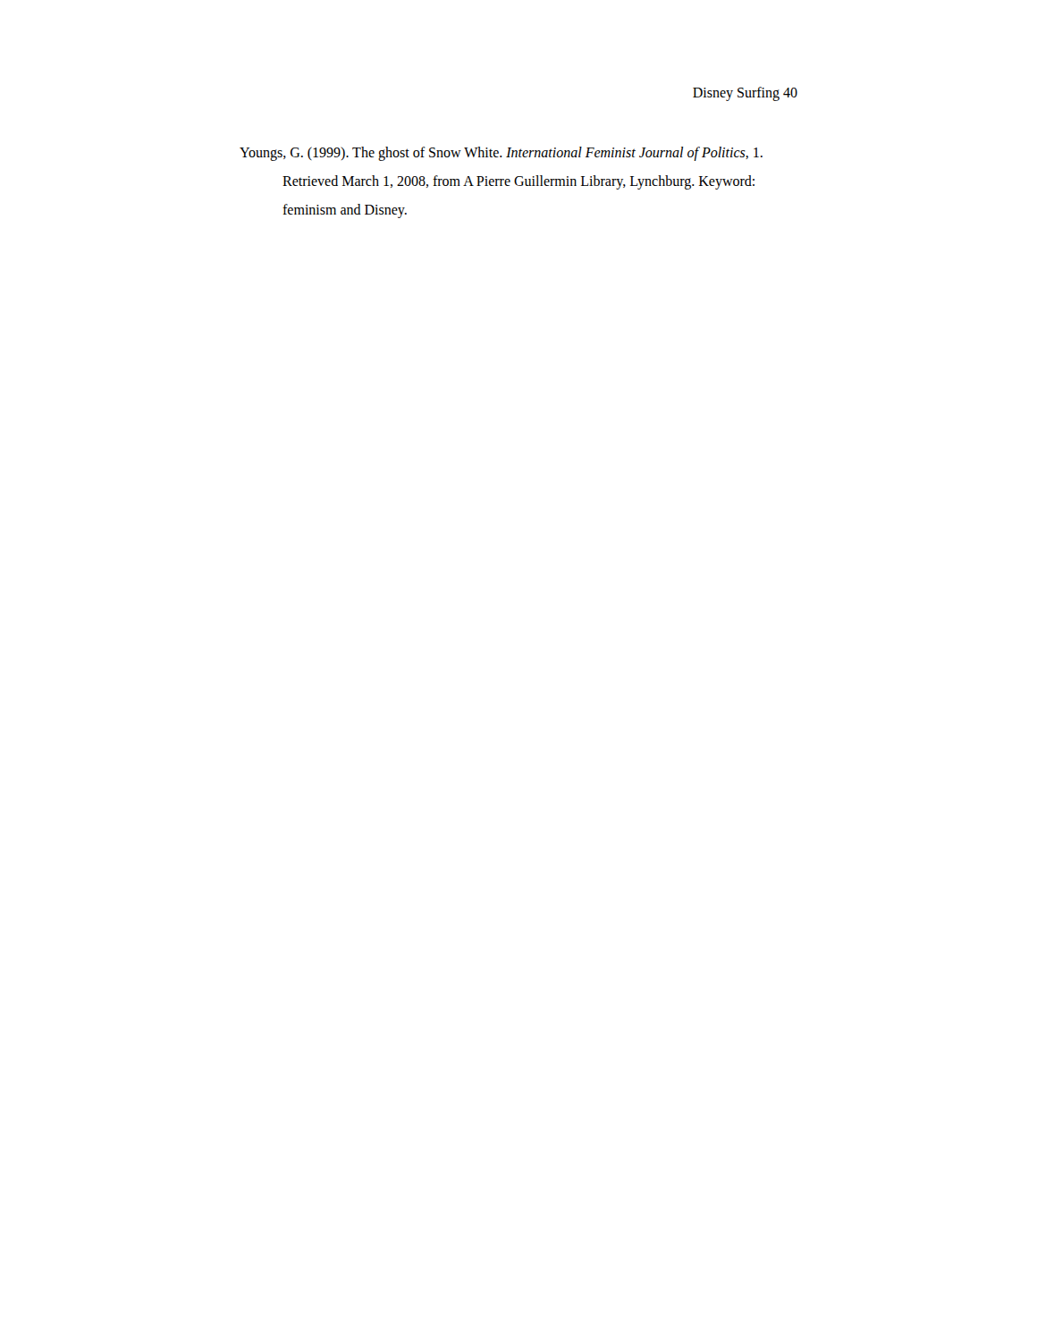Disney Surfing 40
Youngs, G. (1999). The ghost of Snow White. International Feminist Journal of Politics, 1. Retrieved March 1, 2008, from A Pierre Guillermin Library, Lynchburg. Keyword: feminism and Disney.